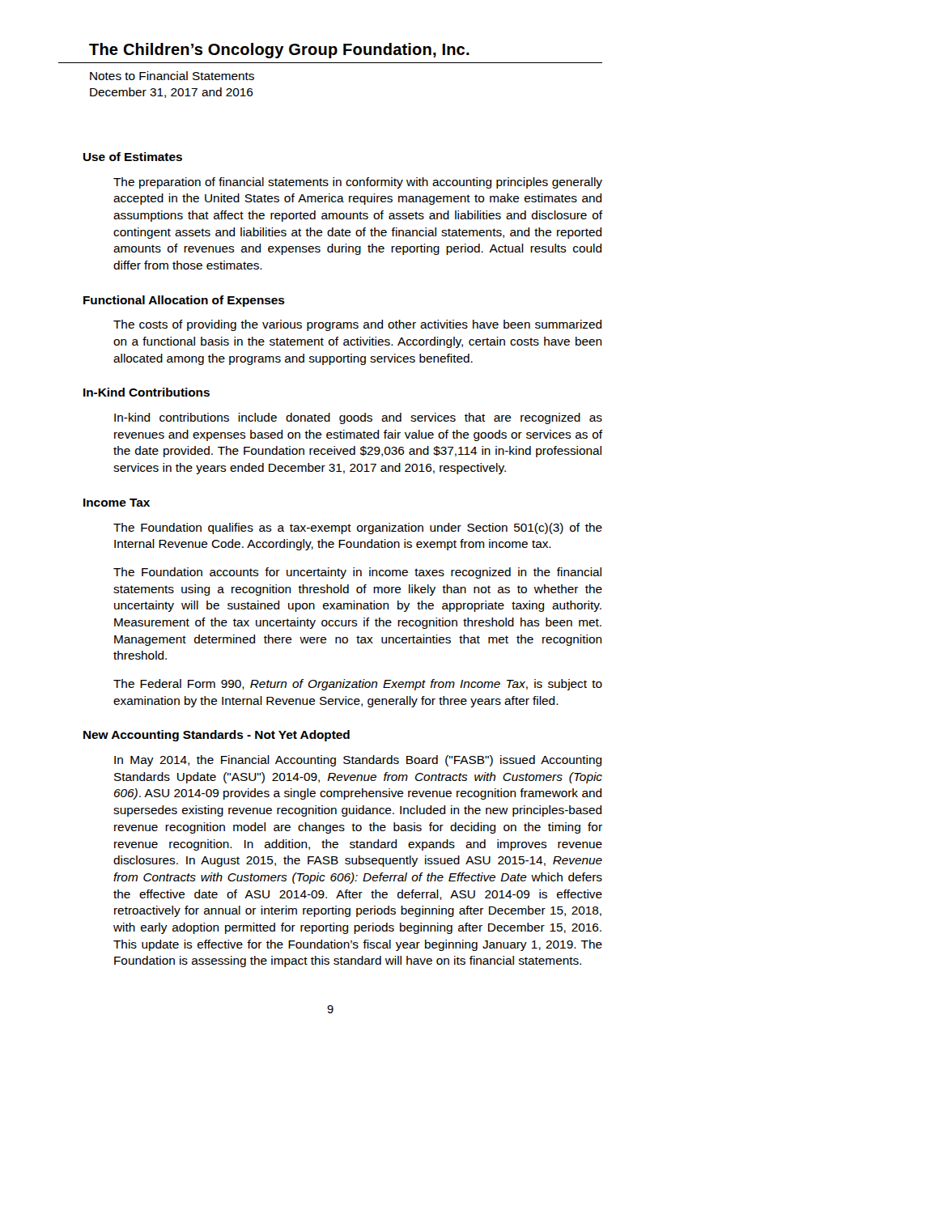The Children’s Oncology Group Foundation, Inc.
Notes to Financial Statements
December 31, 2017 and 2016
Use of Estimates
The preparation of financial statements in conformity with accounting principles generally accepted in the United States of America requires management to make estimates and assumptions that affect the reported amounts of assets and liabilities and disclosure of contingent assets and liabilities at the date of the financial statements, and the reported amounts of revenues and expenses during the reporting period. Actual results could differ from those estimates.
Functional Allocation of Expenses
The costs of providing the various programs and other activities have been summarized on a functional basis in the statement of activities. Accordingly, certain costs have been allocated among the programs and supporting services benefited.
In-Kind Contributions
In-kind contributions include donated goods and services that are recognized as revenues and expenses based on the estimated fair value of the goods or services as of the date provided. The Foundation received $29,036 and $37,114 in in-kind professional services in the years ended December 31, 2017 and 2016, respectively.
Income Tax
The Foundation qualifies as a tax-exempt organization under Section 501(c)(3) of the Internal Revenue Code. Accordingly, the Foundation is exempt from income tax.
The Foundation accounts for uncertainty in income taxes recognized in the financial statements using a recognition threshold of more likely than not as to whether the uncertainty will be sustained upon examination by the appropriate taxing authority. Measurement of the tax uncertainty occurs if the recognition threshold has been met. Management determined there were no tax uncertainties that met the recognition threshold.
The Federal Form 990, Return of Organization Exempt from Income Tax, is subject to examination by the Internal Revenue Service, generally for three years after filed.
New Accounting Standards - Not Yet Adopted
In May 2014, the Financial Accounting Standards Board ("FASB") issued Accounting Standards Update ("ASU") 2014-09, Revenue from Contracts with Customers (Topic 606). ASU 2014-09 provides a single comprehensive revenue recognition framework and supersedes existing revenue recognition guidance. Included in the new principles-based revenue recognition model are changes to the basis for deciding on the timing for revenue recognition. In addition, the standard expands and improves revenue disclosures. In August 2015, the FASB subsequently issued ASU 2015-14, Revenue from Contracts with Customers (Topic 606): Deferral of the Effective Date which defers the effective date of ASU 2014-09. After the deferral, ASU 2014-09 is effective retroactively for annual or interim reporting periods beginning after December 15, 2018, with early adoption permitted for reporting periods beginning after December 15, 2016. This update is effective for the Foundation’s fiscal year beginning January 1, 2019. The Foundation is assessing the impact this standard will have on its financial statements.
9